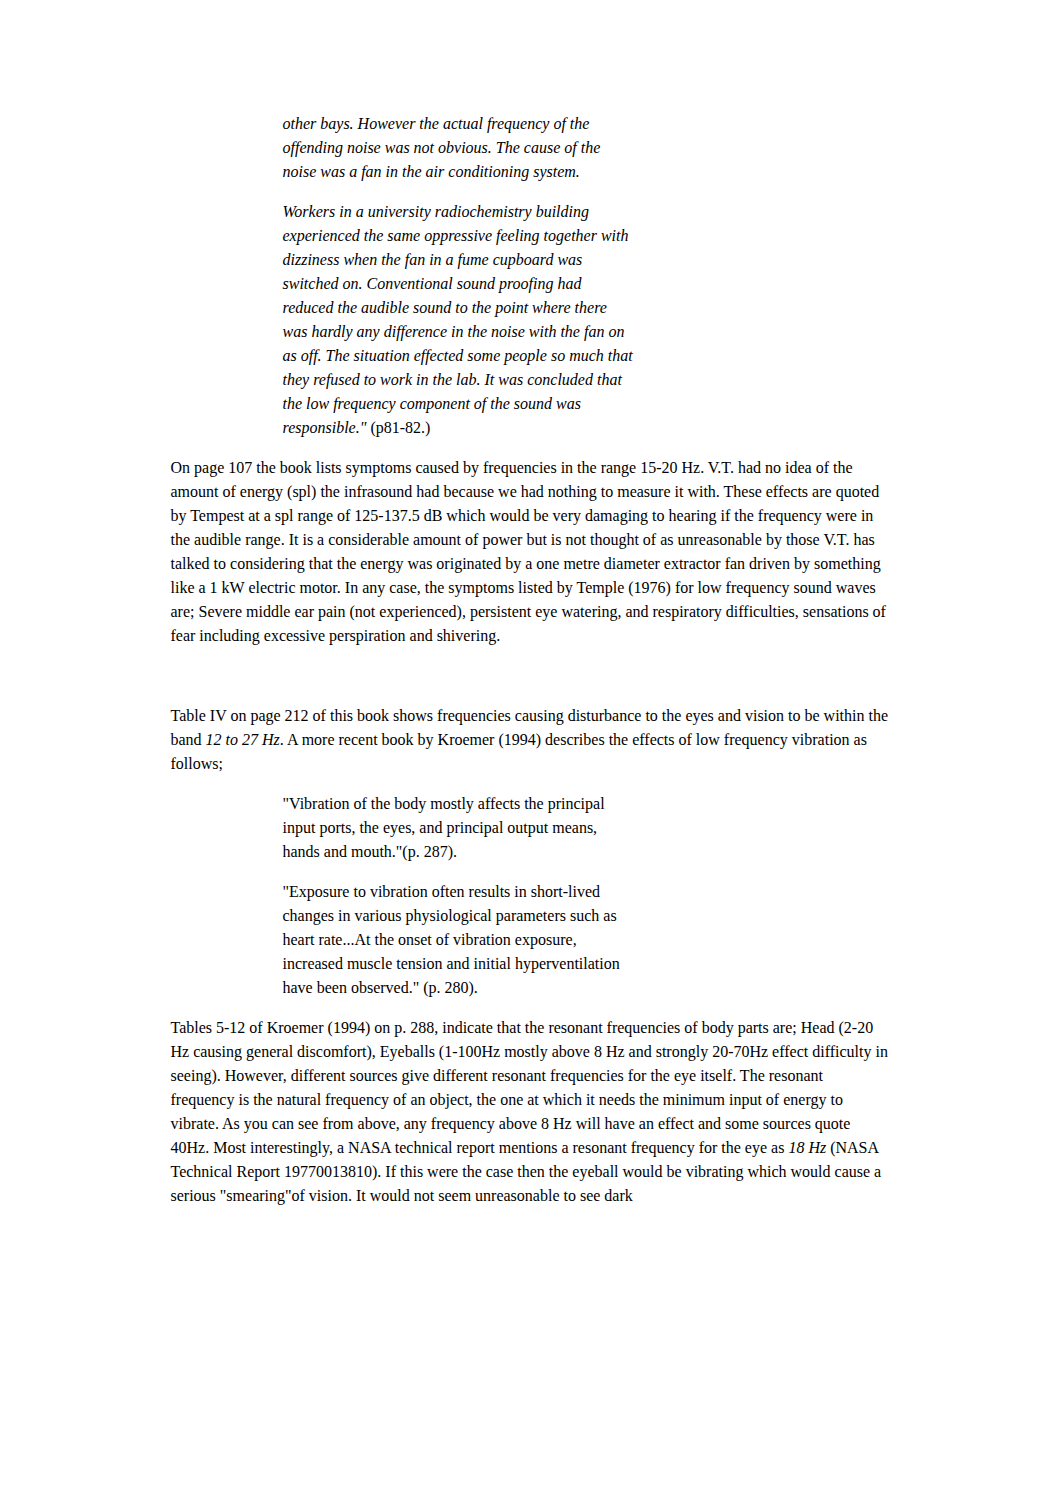other bays. However the actual frequency of the offending noise was not obvious. The cause of the noise was a fan in the air conditioning system.
Workers in a university radiochemistry building experienced the same oppressive feeling together with dizziness when the fan in a fume cupboard was switched on. Conventional sound proofing had reduced the audible sound to the point where there was hardly any difference in the noise with the fan on as off. The situation effected some people so much that they refused to work in the lab. It was concluded that the low frequency component of the sound was responsible." (p81-82.)
On page 107 the book lists symptoms caused by frequencies in the range 15-20 Hz. V.T. had no idea of the amount of energy (spl) the infrasound had because we had nothing to measure it with. These effects are quoted by Tempest at a spl range of 125-137.5 dB which would be very damaging to hearing if the frequency were in the audible range. It is a considerable amount of power but is not thought of as unreasonable by those V.T. has talked to considering that the energy was originated by a one metre diameter extractor fan driven by something like a 1 kW electric motor. In any case, the symptoms listed by Temple (1976) for low frequency sound waves are; Severe middle ear pain (not experienced), persistent eye watering, and respiratory difficulties, sensations of fear including excessive perspiration and shivering.
Table IV on page 212 of this book shows frequencies causing disturbance to the eyes and vision to be within the band 12 to 27 Hz. A more recent book by Kroemer (1994) describes the effects of low frequency vibration as follows;
"Vibration of the body mostly affects the principal input ports, the eyes, and principal output means, hands and mouth."(p. 287).
"Exposure to vibration often results in short-lived changes in various physiological parameters such as heart rate...At the onset of vibration exposure, increased muscle tension and initial hyperventilation have been observed." (p. 280).
Tables 5-12 of Kroemer (1994) on p. 288, indicate that the resonant frequencies of body parts are; Head (2-20 Hz causing general discomfort), Eyeballs (1-100Hz mostly above 8 Hz and strongly 20-70Hz effect difficulty in seeing). However, different sources give different resonant frequencies for the eye itself. The resonant frequency is the natural frequency of an object, the one at which it needs the minimum input of energy to vibrate. As you can see from above, any frequency above 8 Hz will have an effect and some sources quote 40Hz. Most interestingly, a NASA technical report mentions a resonant frequency for the eye as 18 Hz (NASA Technical Report 19770013810). If this were the case then the eyeball would be vibrating which would cause a serious "smearing"of vision. It would not seem unreasonable to see dark